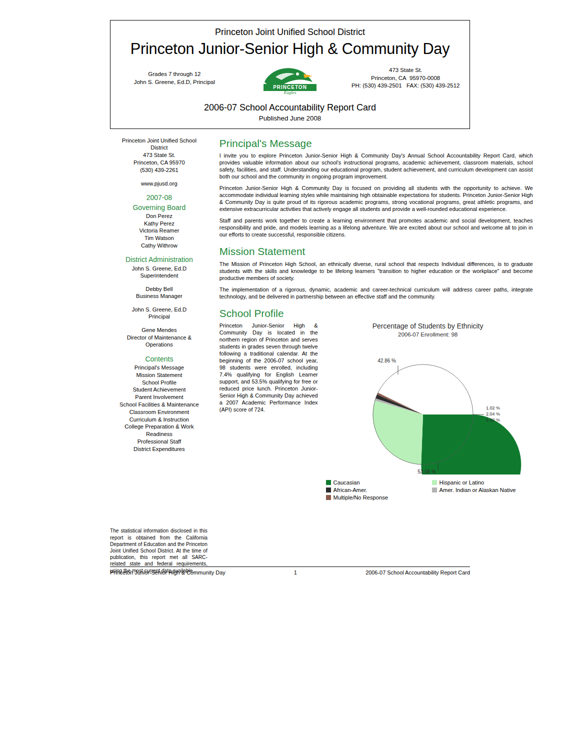Princeton Joint Unified School District
Princeton Junior-Senior High & Community Day
Grades 7 through 12
John S. Greene, Ed.D, Principal
PRINCETON Eagles
473 State St.
Princeton, CA 95970-0008
PH: (530) 439-2501 FAX: (530) 439-2512
2006-07 School Accountability Report Card
Published June 2008
Princeton Joint Unified School
District
473 State St.
Princeton, CA 95970
(530) 439-2261
www.pjusd.org
2007-08
Governing Board
Don Perez
Kathy Perez
Victoria Reamer
Tim Watson
Cathy Withrow
District Administration
John S. Greene, Ed.D
Superintendent
Debby Bell
Business Manager
John S. Greene, Ed.D
Principal
Gene Mendes
Director of Maintenance &
Operations
Contents
Principal's Message
Mission Statement
School Profile
Student Achievement
Parent Involvement
School Facilities & Maintenance
Classroom Environment
Curriculum & Instruction
College Preparation & Work
Readiness
Professional Staff
District Expenditures
The statistical information disclosed in this report is obtained from the California Department of Education and the Princeton Joint Unified School District. At the time of publication, this report met all SARC-related state and federal requirements, using the most current data available.
Principal's Message
I invite you to explore Princeton Junior-Senior High & Community Day's Annual School Accountability Report Card, which provides valuable information about our school's instructional programs, academic achievement, classroom materials, school safety, facilities, and staff. Understanding our educational program, student achievement, and curriculum development can assist both our school and the community in ongoing program improvement.
Princeton Junior-Senior High & Community Day is focused on providing all students with the opportunity to achieve. We accommodate individual learning styles while maintaining high obtainable expectations for students. Princeton Junior-Senior High & Community Day is quite proud of its rigorous academic programs, strong vocational programs, great athletic programs, and extensive extracurricular activities that actively engage all students and provide a well-rounded educational experience.
Staff and parents work together to create a learning environment that promotes academic and social development, teaches responsibility and pride, and models learning as a lifelong adventure. We are excited about our school and welcome all to join in our efforts to create successful, responsible citizens.
Mission Statement
The Mission of Princeton High School, an ethnically diverse, rural school that respects Individual differences, is to graduate students with the skills and knowledge to be lifelong learners "transition to higher education or the workplace" and become productive members of society.
The implementation of a rigorous, dynamic, academic and career-technical curriculum will address career paths, integrate technology, and be delivered in partnership between an effective staff and the community.
School Profile
Princeton Junior-Senior High & Community Day is located in the northern region of Princeton and serves students in grades seven through twelve following a traditional calendar. At the beginning of the 2006-07 school year, 98 students were enrolled, including 7.4% qualifying for English Learner support, and 53.5% qualifying for free or reduced price lunch. Princeton Junior-Senior High & Community Day achieved a 2007 Academic Performance Index (API) score of 724.
Percentage of Students by Ethnicity
2006-07 Enrollment: 98
42.86 % 1.02 % 2.04 % 1.02 % 53.06 %
Caucasian
Hispanic or Latino
African-Amer.
Amer. Indian or Alaskan Native
Multiple/No Response
Princeton Junior-Senior High & Community Day
1
2006-07 School Accountability Report Card